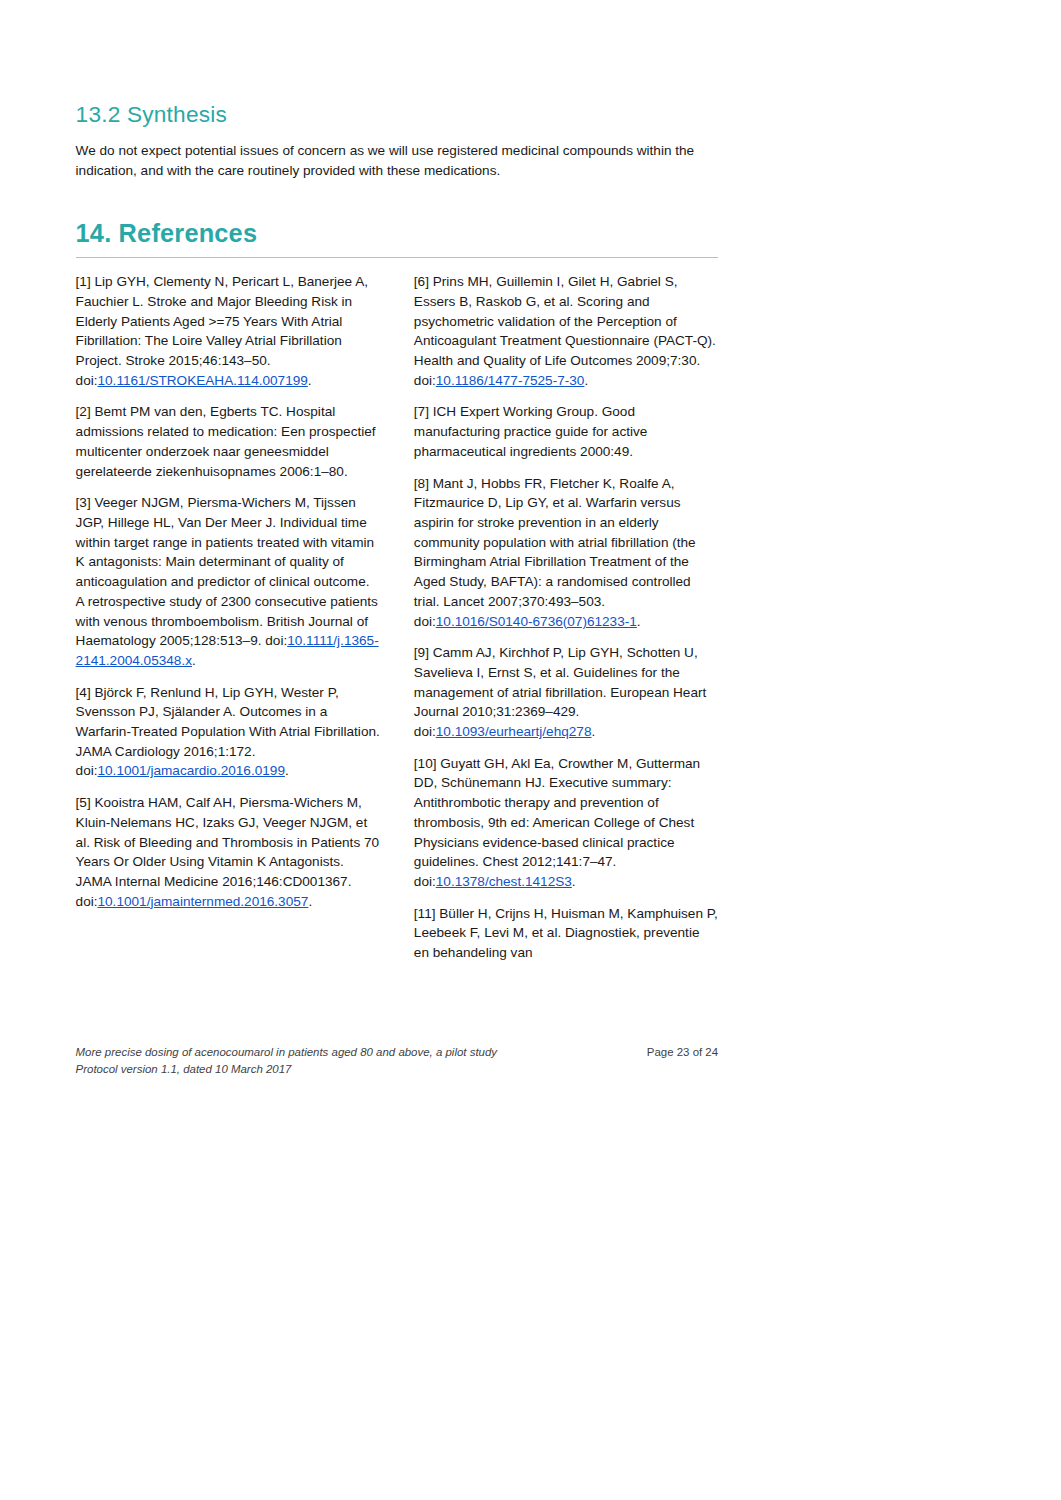13.2 Synthesis
We do not expect potential issues of concern as we will use registered medicinal compounds within the indication, and with the care routinely provided with these medications.
14. References
[1] Lip GYH, Clementy N, Pericart L, Banerjee A, Fauchier L. Stroke and Major Bleeding Risk in Elderly Patients Aged >=75 Years With Atrial Fibrillation: The Loire Valley Atrial Fibrillation Project. Stroke 2015;46:143–50. doi:10.1161/STROKEAHA.114.007199.
[2] Bemt PM van den, Egberts TC. Hospital admissions related to medication: Een prospectief multicenter onderzoek naar geneesmiddel gerelateerde ziekenhuisopnames 2006:1–80.
[3] Veeger NJGM, Piersma-Wichers M, Tijssen JGP, Hillege HL, Van Der Meer J. Individual time within target range in patients treated with vitamin K antagonists: Main determinant of quality of anticoagulation and predictor of clinical outcome. A retrospective study of 2300 consecutive patients with venous thromboembolism. British Journal of Haematology 2005;128:513–9. doi:10.1111/j.1365-2141.2004.05348.x.
[4] Björck F, Renlund H, Lip GYH, Wester P, Svensson PJ, Själander A. Outcomes in a Warfarin-Treated Population With Atrial Fibrillation. JAMA Cardiology 2016;1:172. doi:10.1001/jamacardio.2016.0199.
[5] Kooistra HAM, Calf AH, Piersma-Wichers M, Kluin-Nelemans HC, Izaks GJ, Veeger NJGM, et al. Risk of Bleeding and Thrombosis in Patients 70 Years Or Older Using Vitamin K Antagonists. JAMA Internal Medicine 2016;146:CD001367. doi:10.1001/jamainternmed.2016.3057.
[6] Prins MH, Guillemin I, Gilet H, Gabriel S, Essers B, Raskob G, et al. Scoring and psychometric validation of the Perception of Anticoagulant Treatment Questionnaire (PACT-Q). Health and Quality of Life Outcomes 2009;7:30. doi:10.1186/1477-7525-7-30.
[7] ICH Expert Working Group. Good manufacturing practice guide for active pharmaceutical ingredients 2000:49.
[8] Mant J, Hobbs FR, Fletcher K, Roalfe A, Fitzmaurice D, Lip GY, et al. Warfarin versus aspirin for stroke prevention in an elderly community population with atrial fibrillation (the Birmingham Atrial Fibrillation Treatment of the Aged Study, BAFTA): a randomised controlled trial. Lancet 2007;370:493–503. doi:10.1016/S0140-6736(07)61233-1.
[9] Camm AJ, Kirchhof P, Lip GYH, Schotten U, Savelieva I, Ernst S, et al. Guidelines for the management of atrial fibrillation. European Heart Journal 2010;31:2369–429. doi:10.1093/eurheartj/ehq278.
[10] Guyatt GH, Akl Ea, Crowther M, Gutterman DD, Schünemann HJ. Executive summary: Antithrombotic therapy and prevention of thrombosis, 9th ed: American College of Chest Physicians evidence-based clinical practice guidelines. Chest 2012;141:7–47. doi:10.1378/chest.1412S3.
[11] Büller H, Crijns H, Huisman M, Kamphuisen P, Leebeek F, Levi M, et al. Diagnostiek, preventie en behandeling van
More precise dosing of acenocoumarol in patients aged 80 and above, a pilot study Page 23 of 24
Protocol version 1.1, dated 10 March 2017